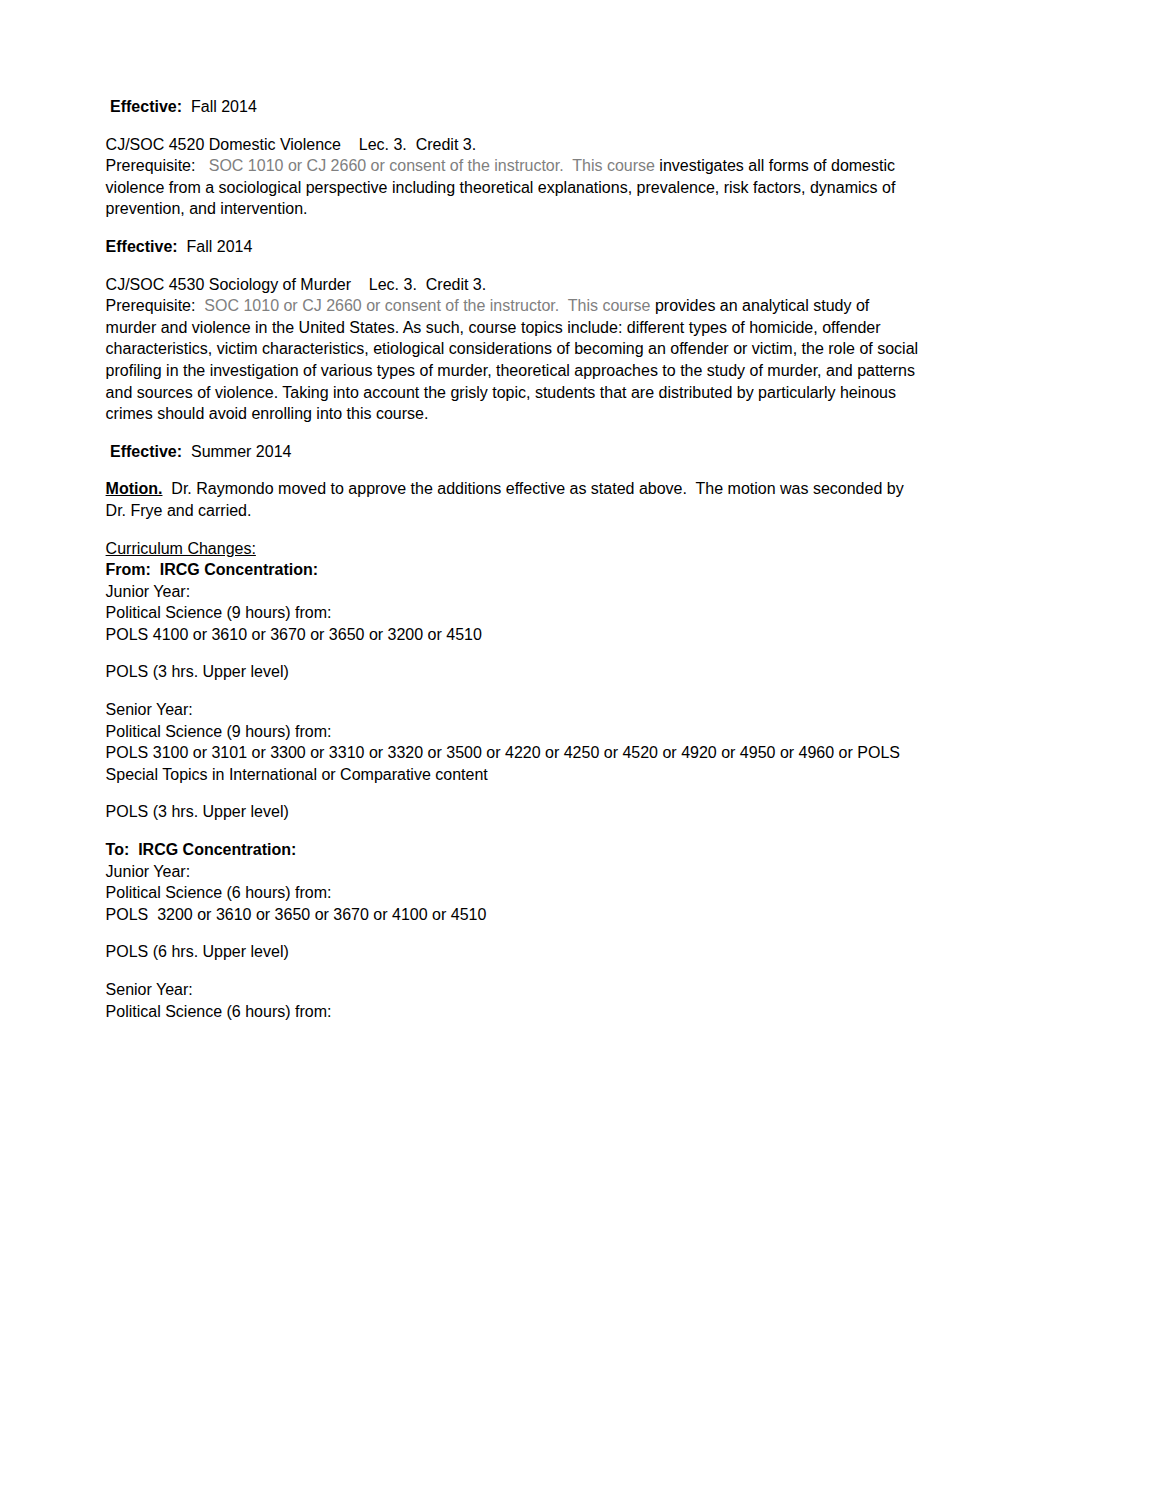Effective: Fall 2014
CJ/SOC 4520 Domestic Violence Lec. 3. Credit 3.
Prerequisite: SOC 1010 or CJ 2660 or consent of the instructor. This course investigates all forms of domestic violence from a sociological perspective including theoretical explanations, prevalence, risk factors, dynamics of prevention, and intervention.
Effective: Fall 2014
CJ/SOC 4530 Sociology of Murder Lec. 3. Credit 3.
Prerequisite: SOC 1010 or CJ 2660 or consent of the instructor. This course provides an analytical study of murder and violence in the United States. As such, course topics include: different types of homicide, offender characteristics, victim characteristics, etiological considerations of becoming an offender or victim, the role of social profiling in the investigation of various types of murder, theoretical approaches to the study of murder, and patterns and sources of violence. Taking into account the grisly topic, students that are distributed by particularly heinous crimes should avoid enrolling into this course.
Effective: Summer 2014
Motion. Dr. Raymondo moved to approve the additions effective as stated above. The motion was seconded by Dr. Frye and carried.
Curriculum Changes:
From: IRCG Concentration:
Junior Year:
Political Science (9 hours) from:
POLS 4100 or 3610 or 3670 or 3650 or 3200 or 4510
POLS (3 hrs. Upper level)
Senior Year:
Political Science (9 hours) from:
POLS 3100 or 3101 or 3300 or 3310 or 3320 or 3500 or 4220 or 4250 or 4520 or 4920 or 4950 or 4960 or POLS Special Topics in International or Comparative content
POLS (3 hrs. Upper level)
To: IRCG Concentration:
Junior Year:
Political Science (6 hours) from:
POLS 3200 or 3610 or 3650 or 3670 or 4100 or 4510
POLS (6 hrs. Upper level)
Senior Year:
Political Science (6 hours) from: